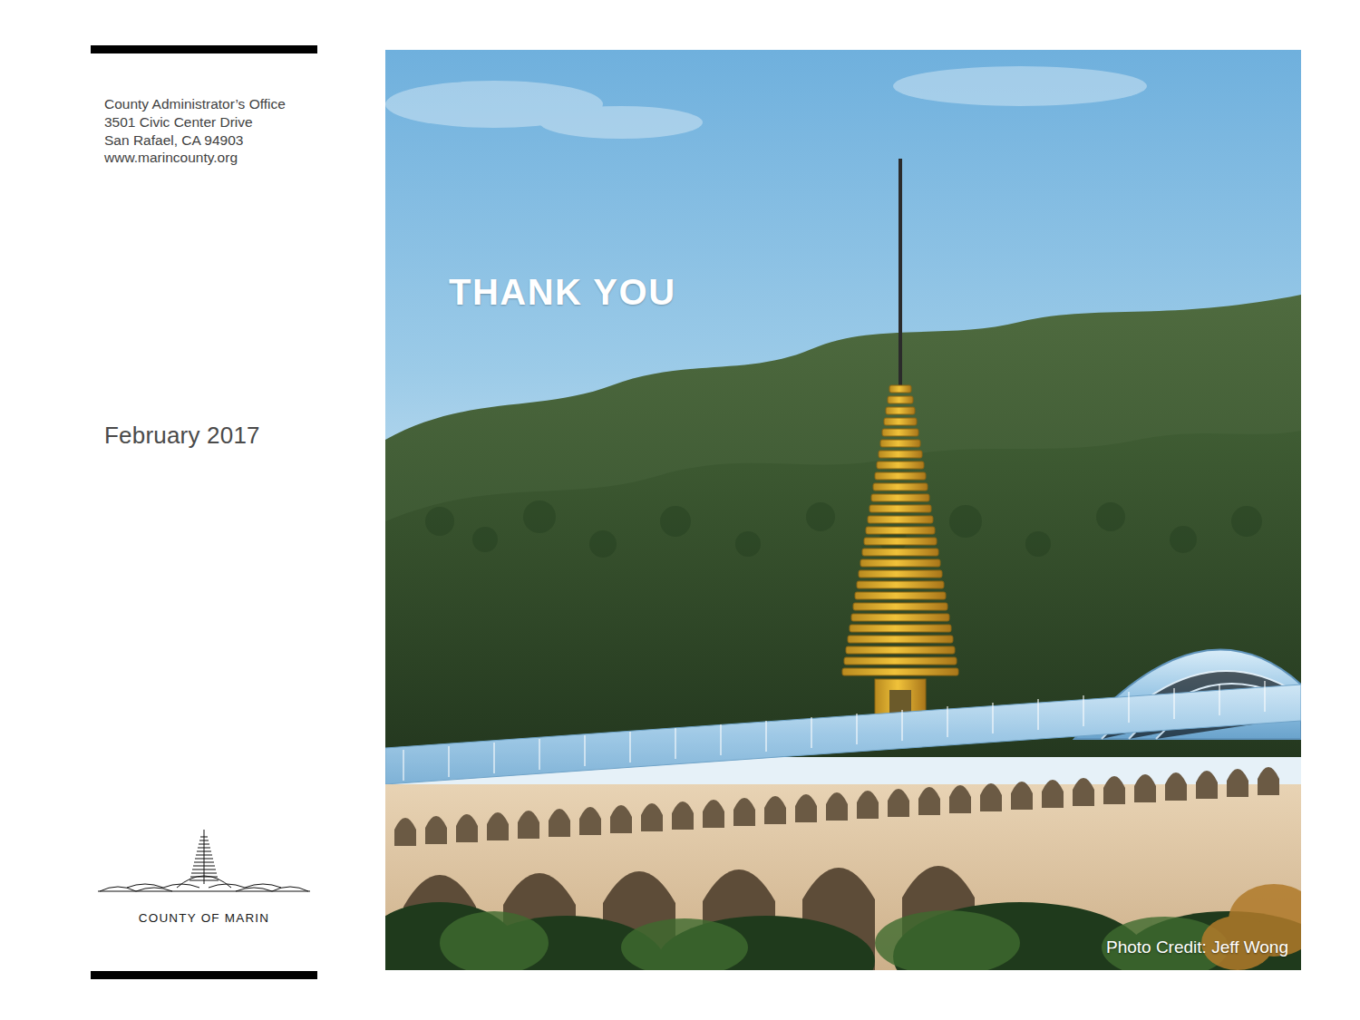County Administrator’s Office
3501 Civic Center Drive
San Rafael, CA 94903
www.marincounty.org
February 2017
COUNTY OF MARIN
THANK YOU
Photo Credit: Jeff Wong